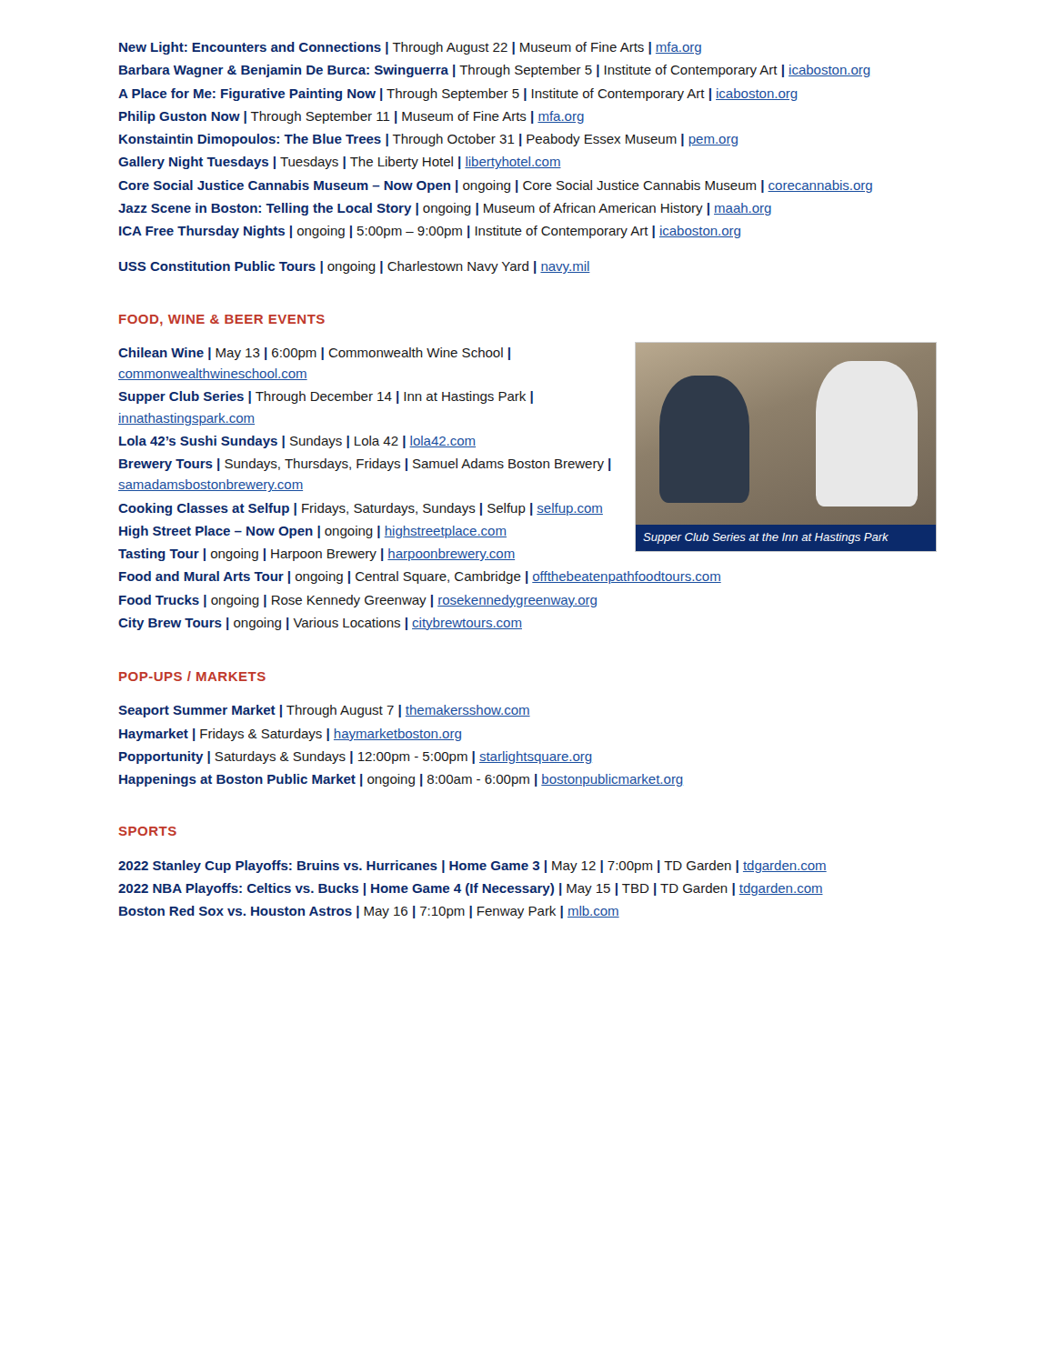New Light: Encounters and Connections | Through August 22 | Museum of Fine Arts | mfa.org
Barbara Wagner & Benjamin De Burca: Swinguerra | Through September 5 | Institute of Contemporary Art | icaboston.org
A Place for Me: Figurative Painting Now | Through September 5 | Institute of Contemporary Art | icaboston.org
Philip Guston Now | Through September 11 | Museum of Fine Arts | mfa.org
Konstaintin Dimopoulos: The Blue Trees | Through October 31 | Peabody Essex Museum | pem.org
Gallery Night Tuesdays | Tuesdays | The Liberty Hotel | libertyhotel.com
Core Social Justice Cannabis Museum – Now Open | ongoing | Core Social Justice Cannabis Museum | corecannabis.org
Jazz Scene in Boston: Telling the Local Story | ongoing | Museum of African American History | maah.org
ICA Free Thursday Nights | ongoing | 5:00pm – 9:00pm | Institute of Contemporary Art | icaboston.org
USS Constitution Public Tours | ongoing | Charlestown Navy Yard | navy.mil
Food, Wine & Beer Events
Supper Club Series at the Inn at Hastings Park
Chilean Wine | May 13 | 6:00pm | Commonwealth Wine School | commonwealthwineschool.com
Supper Club Series | Through December 14 | Inn at Hastings Park | innathastingspark.com
Lola 42’s Sushi Sundays | Sundays | Lola 42 | lola42.com
Brewery Tours | Sundays, Thursdays, Fridays | Samuel Adams Boston Brewery | samadamsbostonbrewery.com
Cooking Classes at Selfup | Fridays, Saturdays, Sundays | Selfup | selfup.com
High Street Place – Now Open | ongoing | highstreetplace.com
Tasting Tour | ongoing | Harpoon Brewery | harpoonbrewery.com
Food and Mural Arts Tour | ongoing | Central Square, Cambridge | offthebeatenpathfoodtours.com
Food Trucks | ongoing | Rose Kennedy Greenway | rosekennedygreenway.org
City Brew Tours | ongoing | Various Locations | citybrewtours.com
Pop-Ups / Markets
Seaport Summer Market | Through August 7 | themakersshow.com
Haymarket | Fridays & Saturdays | haymarketboston.org
Popportunity | Saturdays & Sundays | 12:00pm - 5:00pm | starlightsquare.org
Happenings at Boston Public Market | ongoing | 8:00am - 6:00pm | bostonpublicmarket.org
Sports
2022 Stanley Cup Playoffs: Bruins vs. Hurricanes | Home Game 3 | May 12 | 7:00pm | TD Garden | tdgarden.com
2022 NBA Playoffs: Celtics vs. Bucks | Home Game 4 (If Necessary) | May 15 | TBD | TD Garden | tdgarden.com
Boston Red Sox vs. Houston Astros | May 16 | 7:10pm | Fenway Park | mlb.com